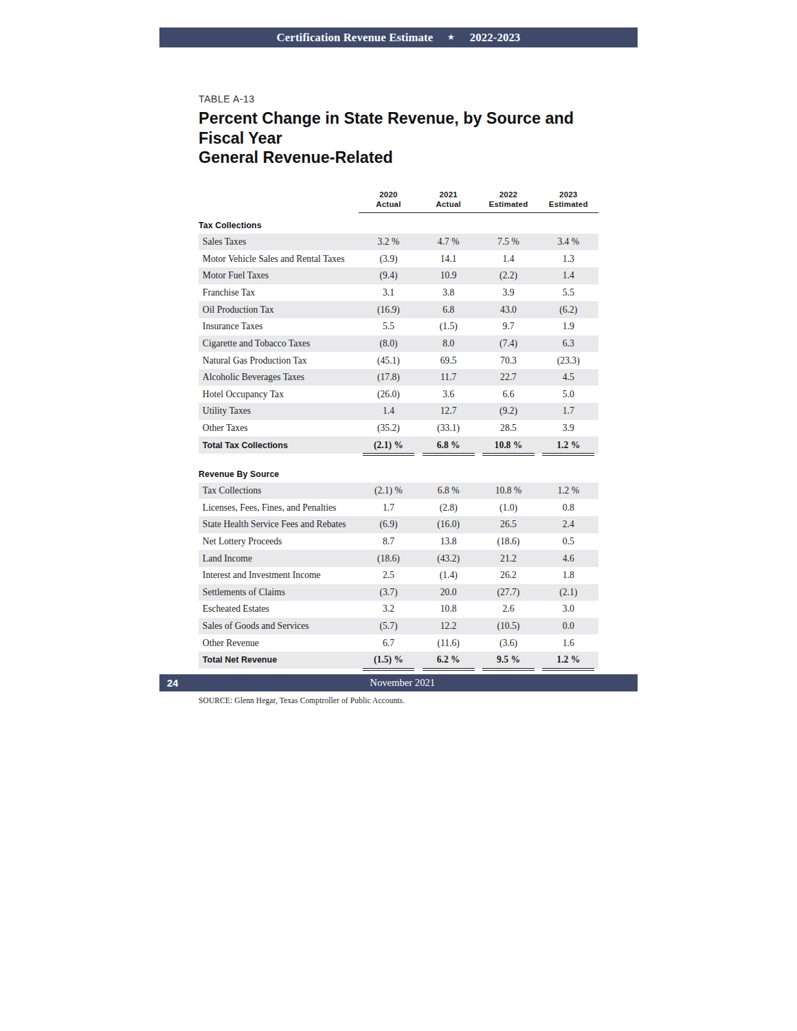Certification Revenue Estimate ★ 2022-2023
TABLE A-13
Percent Change in State Revenue, by Source and Fiscal Year
General Revenue-Related
| | 2020 Actual | 2021 Actual | 2022 Estimated | 2023 Estimated |
| --- | --- | --- | --- | --- |
| Tax Collections |
| Sales Taxes | 3.2 % | 4.7 % | 7.5 % | 3.4 % |
| Motor Vehicle Sales and Rental Taxes | (3.9) | 14.1 | 1.4 | 1.3 |
| Motor Fuel Taxes | (9.4) | 10.9 | (2.2) | 1.4 |
| Franchise Tax | 3.1 | 3.8 | 3.9 | 5.5 |
| Oil Production Tax | (16.9) | 6.8 | 43.0 | (6.2) |
| Insurance Taxes | 5.5 | (1.5) | 9.7 | 1.9 |
| Cigarette and Tobacco Taxes | (8.0) | 8.0 | (7.4) | 6.3 |
| Natural Gas Production Tax | (45.1) | 69.5 | 70.3 | (23.3) |
| Alcoholic Beverages Taxes | (17.8) | 11.7 | 22.7 | 4.5 |
| Hotel Occupancy Tax | (26.0) | 3.6 | 6.6 | 5.0 |
| Utility Taxes | 1.4 | 12.7 | (9.2) | 1.7 |
| Other Taxes | (35.2) | (33.1) | 28.5 | 3.9 |
| Total Tax Collections | (2.1) % | 6.8 % | 10.8 % | 1.2 % |
| Revenue By Source |
| Tax Collections | (2.1) % | 6.8 % | 10.8 % | 1.2 % |
| Licenses, Fees, Fines, and Penalties | 1.7 | (2.8) | (1.0) | 0.8 |
| State Health Service Fees and Rebates | (6.9) | (16.0) | 26.5 | 2.4 |
| Net Lottery Proceeds | 8.7 | 13.8 | (18.6) | 0.5 |
| Land Income | (18.6) | (43.2) | 21.2 | 4.6 |
| Interest and Investment Income | 2.5 | (1.4) | 26.2 | 1.8 |
| Settlements of Claims | (3.7) | 20.0 | (27.7) | (2.1) |
| Escheated Estates | 3.2 | 10.8 | 2.6 | 3.0 |
| Sales of Goods and Services | (5.7) | 12.2 | (10.5) | 0.0 |
| Other Revenue | 6.7 | (11.6) | (3.6) | 1.6 |
| Total Net Revenue | (1.5) % | 6.2 % | 9.5 % | 1.2 % |
SOURCE: Glenn Hegar, Texas Comptroller of Public Accounts.
24
November 2021